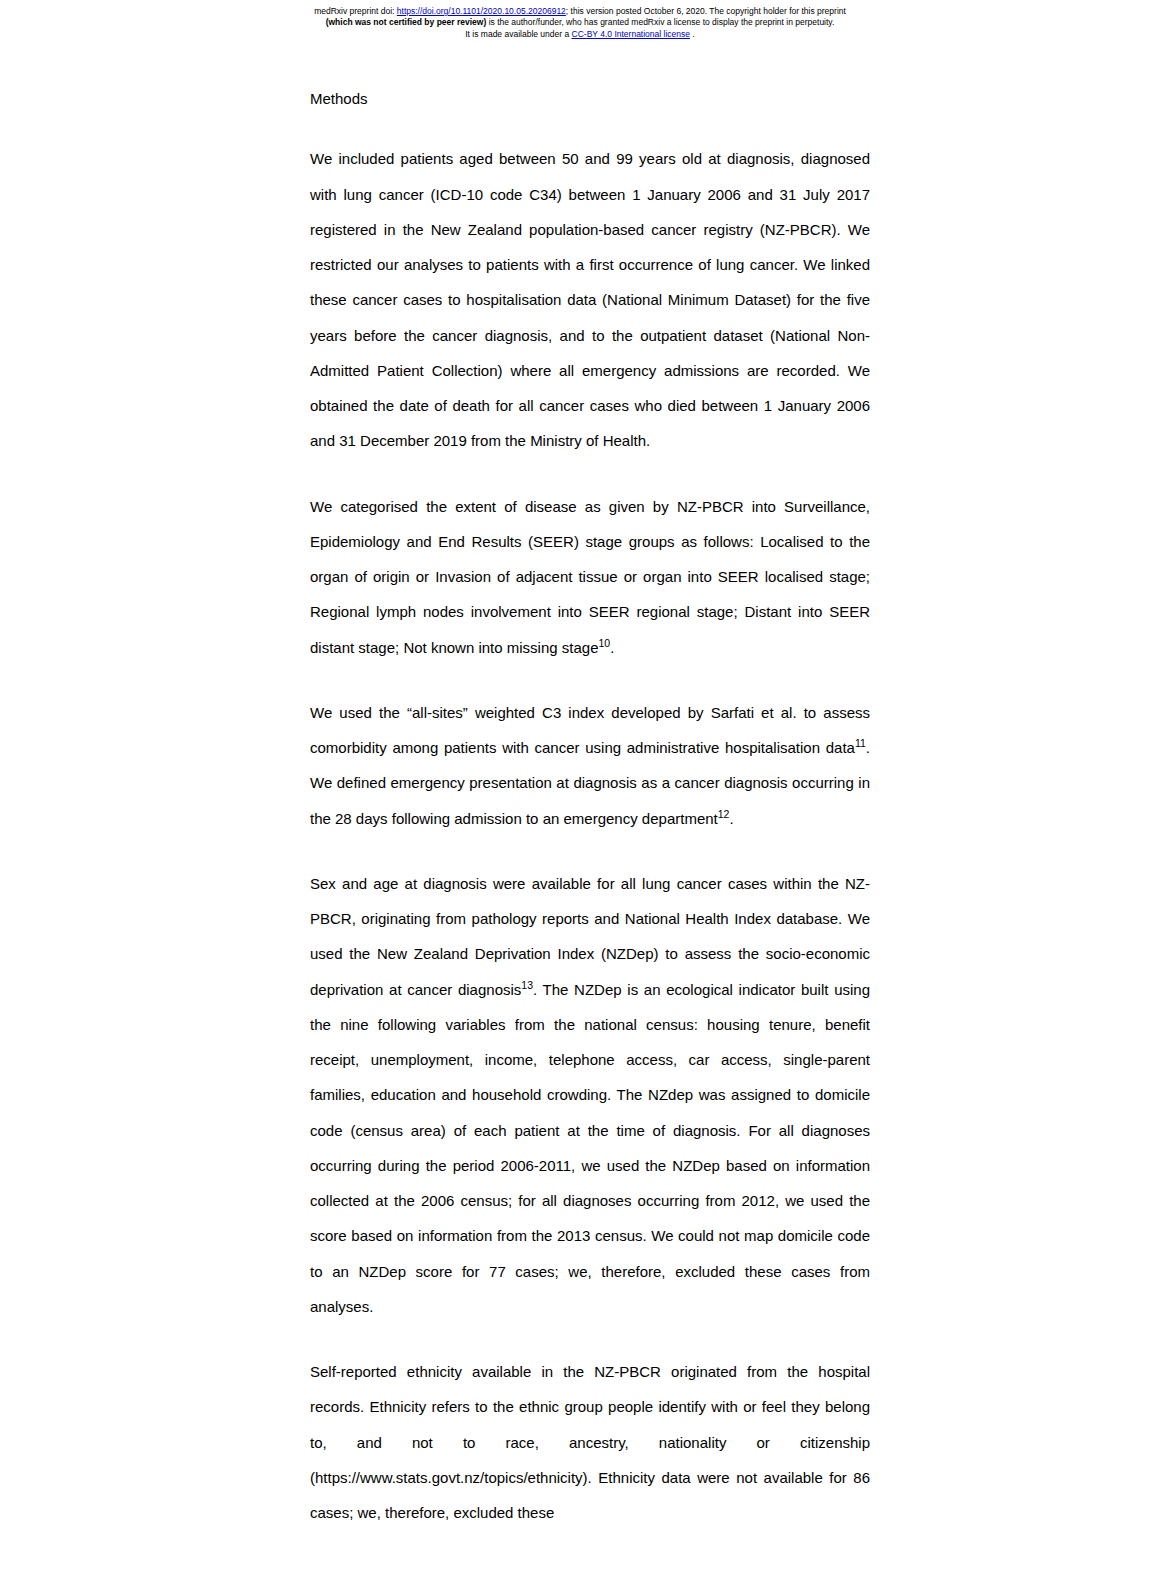medRxiv preprint doi: https://doi.org/10.1101/2020.10.05.20206912; this version posted October 6, 2020. The copyright holder for this preprint
(which was not certified by peer review) is the author/funder, who has granted medRxiv a license to display the preprint in perpetuity.
It is made available under a CC-BY 4.0 International license .
Methods
We included patients aged between 50 and 99 years old at diagnosis, diagnosed with lung cancer (ICD-10 code C34) between 1 January 2006 and 31 July 2017 registered in the New Zealand population-based cancer registry (NZ-PBCR). We restricted our analyses to patients with a first occurrence of lung cancer. We linked these cancer cases to hospitalisation data (National Minimum Dataset) for the five years before the cancer diagnosis, and to the outpatient dataset (National Non-Admitted Patient Collection) where all emergency admissions are recorded. We obtained the date of death for all cancer cases who died between 1 January 2006 and 31 December 2019 from the Ministry of Health.
We categorised the extent of disease as given by NZ-PBCR into Surveillance, Epidemiology and End Results (SEER) stage groups as follows: Localised to the organ of origin or Invasion of adjacent tissue or organ into SEER localised stage; Regional lymph nodes involvement into SEER regional stage; Distant into SEER distant stage; Not known into missing stage10.
We used the “all-sites” weighted C3 index developed by Sarfati et al. to assess comorbidity among patients with cancer using administrative hospitalisation data11. We defined emergency presentation at diagnosis as a cancer diagnosis occurring in the 28 days following admission to an emergency department12.
Sex and age at diagnosis were available for all lung cancer cases within the NZ-PBCR, originating from pathology reports and National Health Index database. We used the New Zealand Deprivation Index (NZDep) to assess the socio-economic deprivation at cancer diagnosis13. The NZDep is an ecological indicator built using the nine following variables from the national census: housing tenure, benefit receipt, unemployment, income, telephone access, car access, single-parent families, education and household crowding. The NZdep was assigned to domicile code (census area) of each patient at the time of diagnosis. For all diagnoses occurring during the period 2006-2011, we used the NZDep based on information collected at the 2006 census; for all diagnoses occurring from 2012, we used the score based on information from the 2013 census. We could not map domicile code to an NZDep score for 77 cases; we, therefore, excluded these cases from analyses.
Self-reported ethnicity available in the NZ-PBCR originated from the hospital records. Ethnicity refers to the ethnic group people identify with or feel they belong to, and not to race, ancestry, nationality or citizenship (https://www.stats.govt.nz/topics/ethnicity). Ethnicity data were not available for 86 cases; we, therefore, excluded these